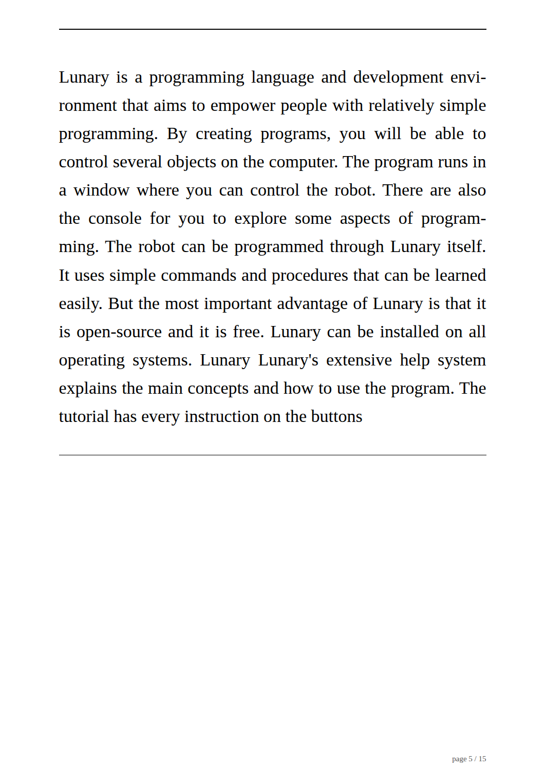Lunary is a programming language and development environment that aims to empower people with relatively simple programming. By creating programs, you will be able to control several objects on the computer. The program runs in a window where you can control the robot. There are also the console for you to explore some aspects of programming. The robot can be programmed through Lunary itself. It uses simple commands and procedures that can be learned easily. But the most important advantage of Lunary is that it is open-source and it is free. Lunary can be installed on all operating systems. Lunary Lunary's extensive help system explains the main concepts and how to use the program. The tutorial has every instruction on the buttons
page 5 / 15